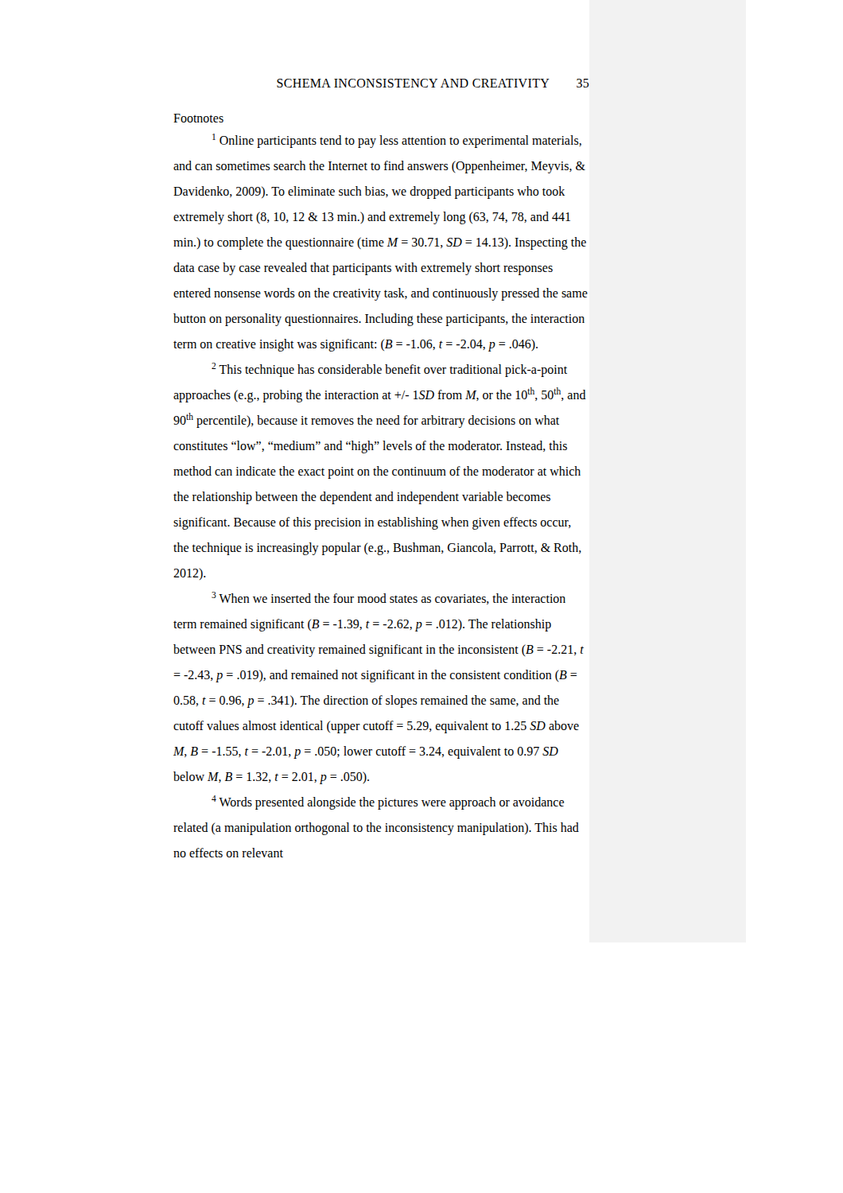Schema Inconsistency and Creativity 35
Footnotes
1 Online participants tend to pay less attention to experimental materials, and can sometimes search the Internet to find answers (Oppenheimer, Meyvis, & Davidenko, 2009). To eliminate such bias, we dropped participants who took extremely short (8, 10, 12 & 13 min.) and extremely long (63, 74, 78, and 441 min.) to complete the questionnaire (time M = 30.71, SD = 14.13). Inspecting the data case by case revealed that participants with extremely short responses entered nonsense words on the creativity task, and continuously pressed the same button on personality questionnaires. Including these participants, the interaction term on creative insight was significant: (B = -1.06, t = -2.04, p = .046).
2 This technique has considerable benefit over traditional pick-a-point approaches (e.g., probing the interaction at +/- 1SD from M, or the 10th, 50th, and 90th percentile), because it removes the need for arbitrary decisions on what constitutes “low”, “medium” and “high” levels of the moderator. Instead, this method can indicate the exact point on the continuum of the moderator at which the relationship between the dependent and independent variable becomes significant. Because of this precision in establishing when given effects occur, the technique is increasingly popular (e.g., Bushman, Giancola, Parrott, & Roth, 2012).
3 When we inserted the four mood states as covariates, the interaction term remained significant (B = -1.39, t = -2.62, p = .012). The relationship between PNS and creativity remained significant in the inconsistent (B = -2.21, t = -2.43, p = .019), and remained not significant in the consistent condition (B = 0.58, t = 0.96, p = .341). The direction of slopes remained the same, and the cutoff values almost identical (upper cutoff = 5.29, equivalent to 1.25 SD above M, B = -1.55, t = -2.01, p = .050; lower cutoff = 3.24, equivalent to 0.97 SD below M, B = 1.32, t = 2.01, p = .050).
4 Words presented alongside the pictures were approach or avoidance related (a manipulation orthogonal to the inconsistency manipulation). This had no effects on relevant